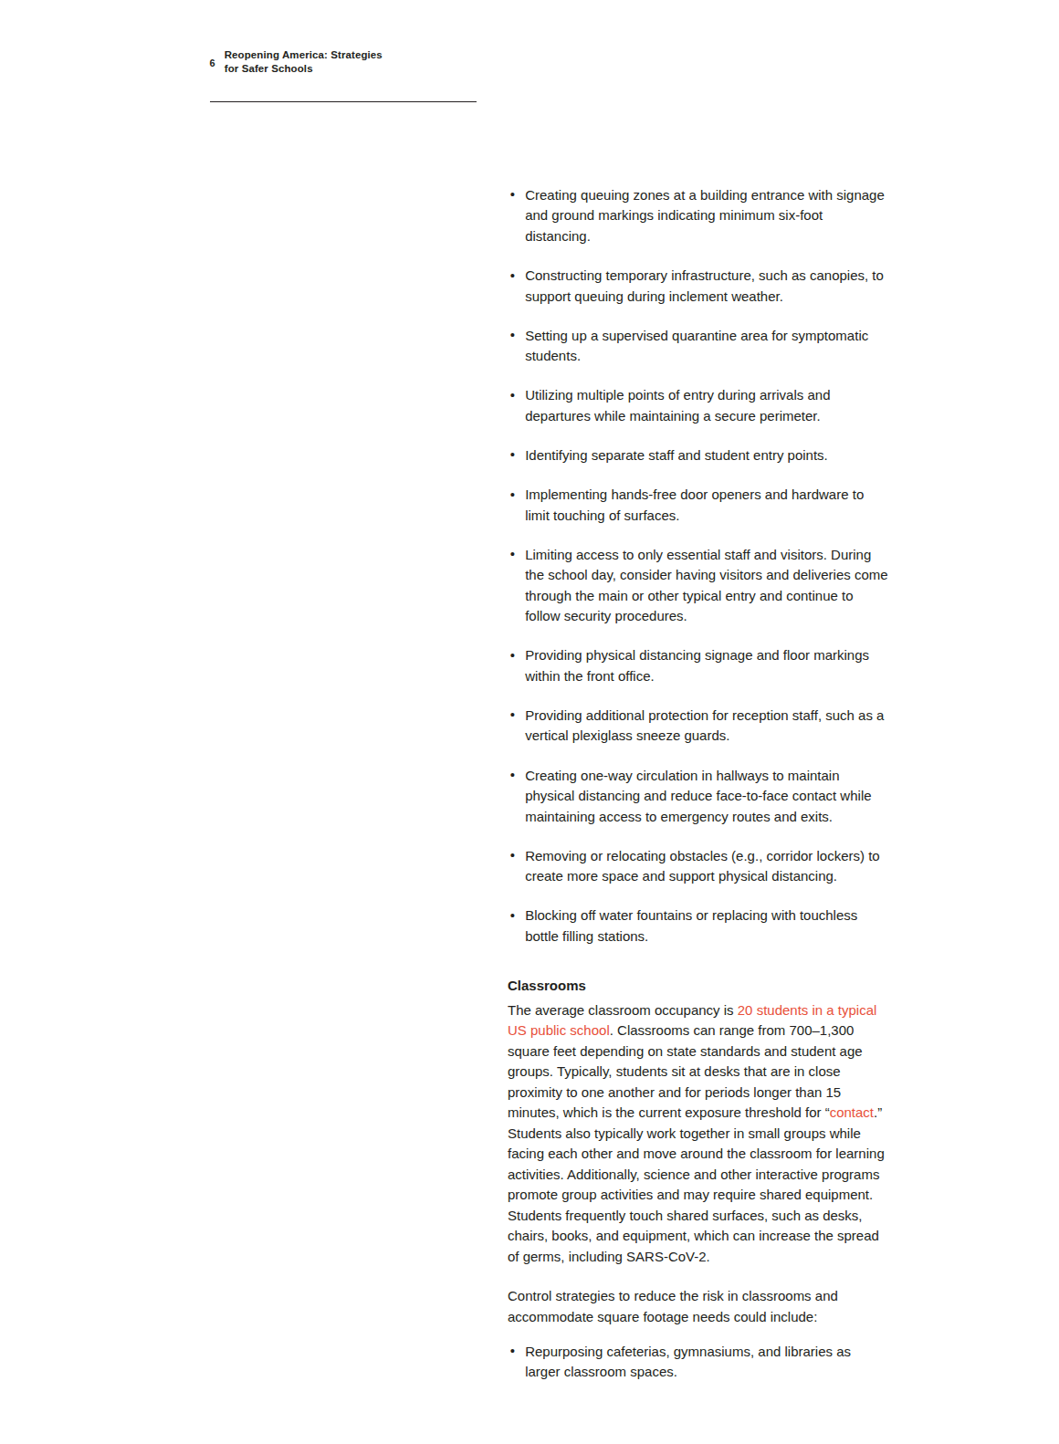6
Reopening America: Strategies
for Safer Schools
Creating queuing zones at a building entrance with signage and ground markings indicating minimum six-foot distancing.
Constructing temporary infrastructure, such as canopies, to support queuing during inclement weather.
Setting up a supervised quarantine area for symptomatic students.
Utilizing multiple points of entry during arrivals and departures while maintaining a secure perimeter.
Identifying separate staff and student entry points.
Implementing hands-free door openers and hardware to limit touching of surfaces.
Limiting access to only essential staff and visitors. During the school day, consider having visitors and deliveries come through the main or other typical entry and continue to follow security procedures.
Providing physical distancing signage and floor markings within the front office.
Providing additional protection for reception staff, such as a vertical plexiglass sneeze guards.
Creating one-way circulation in hallways to maintain physical distancing and reduce face-to-face contact while maintaining access to emergency routes and exits.
Removing or relocating obstacles (e.g., corridor lockers) to create more space and support physical distancing.
Blocking off water fountains or replacing with touchless bottle filling stations.
Classrooms
The average classroom occupancy is 20 students in a typical US public school. Classrooms can range from 700–1,300 square feet depending on state standards and student age groups. Typically, students sit at desks that are in close proximity to one another and for periods longer than 15 minutes, which is the current exposure threshold for “contact.” Students also typically work together in small groups while facing each other and move around the classroom for learning activities. Additionally, science and other interactive programs promote group activities and may require shared equipment. Students frequently touch shared surfaces, such as desks, chairs, books, and equipment, which can increase the spread of germs, including SARS-CoV-2.
Control strategies to reduce the risk in classrooms and accommodate square footage needs could include:
Repurposing cafeterias, gymnasiums, and libraries as larger classroom spaces.